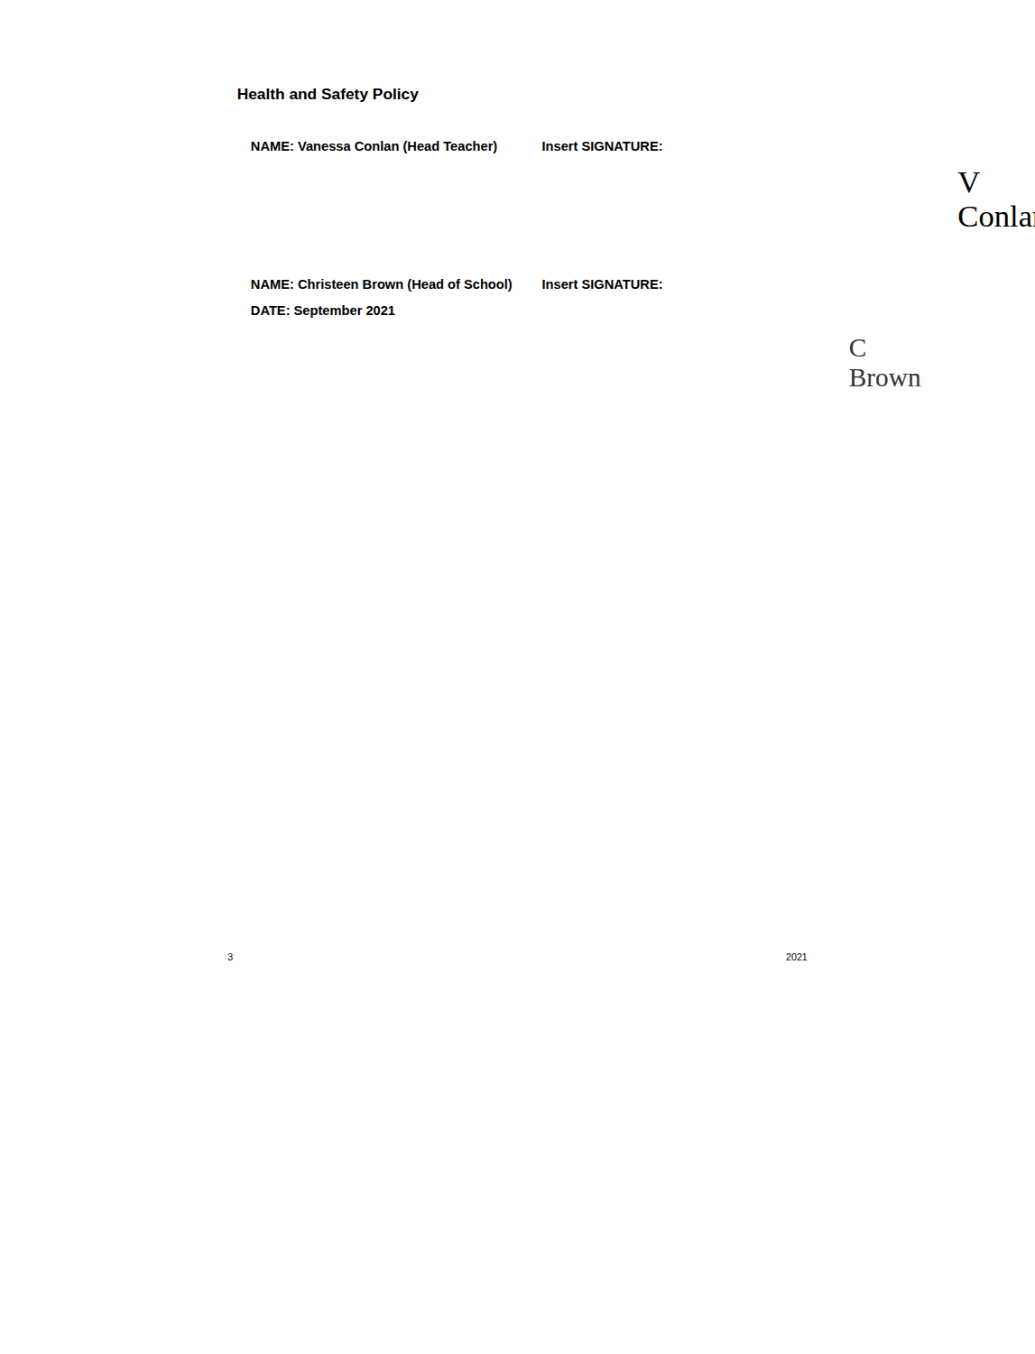Health and Safety Policy
NAME: Vanessa Conlan (Head Teacher) Insert SIGNATURE:
V Conlan
NAME: Christeen Brown (Head of School) Insert SIGNATURE:
DATE: September 2021
C Brown
3 2021